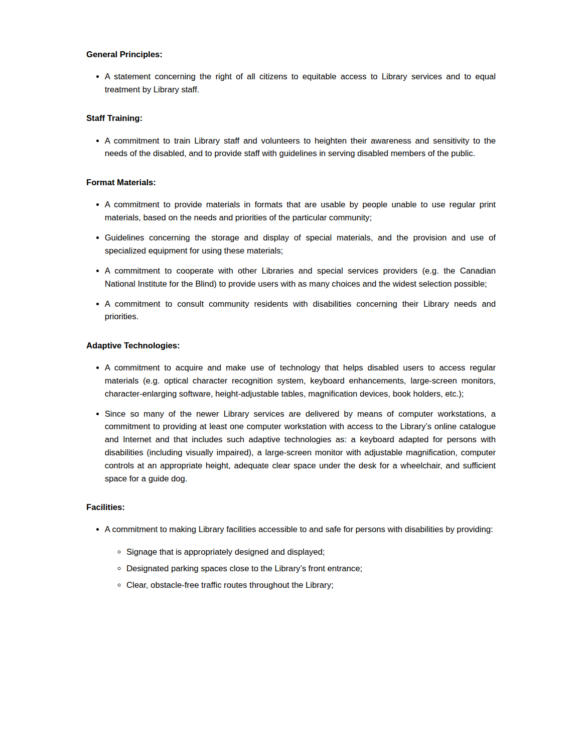General Principles:
A statement concerning the right of all citizens to equitable access to Library services and to equal treatment by Library staff.
Staff Training:
A commitment to train Library staff and volunteers to heighten their awareness and sensitivity to the needs of the disabled, and to provide staff with guidelines in serving disabled members of the public.
Format Materials:
A commitment to provide materials in formats that are usable by people unable to use regular print materials, based on the needs and priorities of the particular community;
Guidelines concerning the storage and display of special materials, and the provision and use of specialized equipment for using these materials;
A commitment to cooperate with other Libraries and special services providers (e.g. the Canadian National Institute for the Blind) to provide users with as many choices and the widest selection possible;
A commitment to consult community residents with disabilities concerning their Library needs and priorities.
Adaptive Technologies:
A commitment to acquire and make use of technology that helps disabled users to access regular materials (e.g. optical character recognition system, keyboard enhancements, large-screen monitors, character-enlarging software, height-adjustable tables, magnification devices, book holders, etc.);
Since so many of the newer Library services are delivered by means of computer workstations, a commitment to providing at least one computer workstation with access to the Library’s online catalogue and Internet and that includes such adaptive technologies as: a keyboard adapted for persons with disabilities (including visually impaired), a large-screen monitor with adjustable magnification, computer controls at an appropriate height, adequate clear space under the desk for a wheelchair, and sufficient space for a guide dog.
Facilities:
A commitment to making Library facilities accessible to and safe for persons with disabilities by providing:
Signage that is appropriately designed and displayed;
Designated parking spaces close to the Library’s front entrance;
Clear, obstacle-free traffic routes throughout the Library;